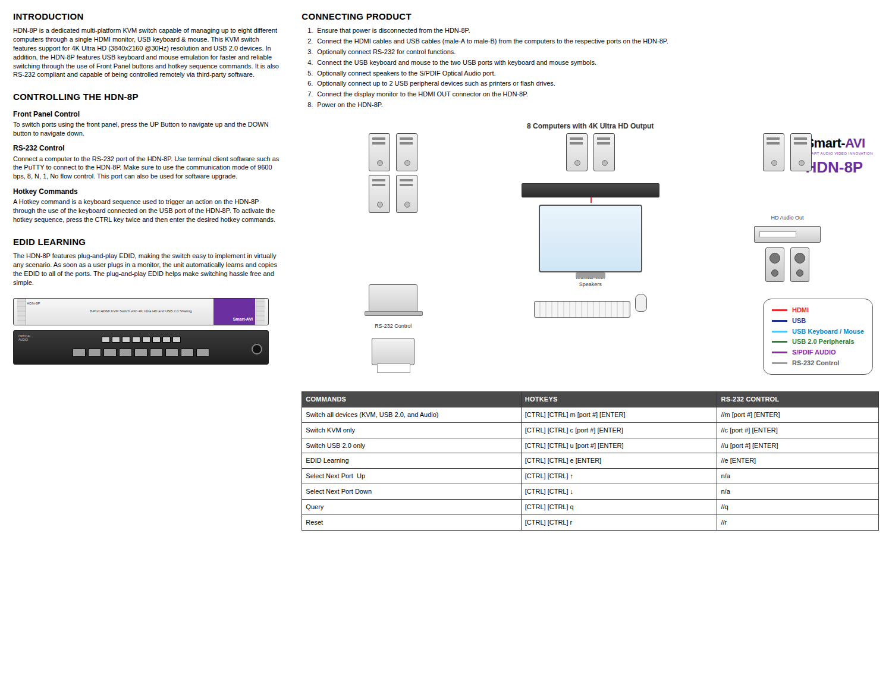Introduction
HDN-8P is a dedicated multi-platform KVM switch capable of managing up to eight different computers through a single HDMI monitor, USB keyboard & mouse. This KVM switch features support for 4K Ultra HD (3840x2160 @30Hz) resolution and USB 2.0 devices. In addition, the HDN-8P features USB keyboard and mouse emulation for faster and reliable switching through the use of Front Panel buttons and hotkey sequence commands. It is also RS-232 compliant and capable of being controlled remotely via third-party software.
Controlling the HDN-8P
Front Panel Control
To switch ports using the front panel, press the UP Button to navigate up and the DOWN button to navigate down.
RS-232 Control
Connect a computer to the RS-232 port of the HDN-8P. Use terminal client software such as the PuTTY to connect to the HDN-8P. Make sure to use the communication mode of 9600 bps, 8, N, 1, No flow control. This port can also be used for software upgrade.
Hotkey Commands
A Hotkey command is a keyboard sequence used to trigger an action on the HDN-8P through the use of the keyboard connected on the USB port of the HDN-8P. To activate the hotkey sequence, press the CTRL key twice and then enter the desired hotkey commands.
EDID Learning
The HDN-8P features plug-and-play EDID, making the switch easy to implement in virtually any scenario. As soon as a user plugs in a monitor, the unit automatically learns and copies the EDID to all of the ports. The plug-and-play EDID helps make switching hassle free and simple.
HDN-8P
8-Port HDMI KVM Switch with 4K Ultra HD and USB 2.0 Sharing
Smart-AVI
OPTICAL
AUDIO
Connecting Product
Ensure that power is disconnected from the HDN-8P.
Connect the HDMI cables and USB cables (male-A to male-B) from the computers to the respective ports on the HDN-8P.
Optionally connect RS-232 for control functions.
Connect the USB keyboard and mouse to the two USB ports with keyboard and mouse symbols.
Optionally connect speakers to the S/PDIF Optical Audio port.
Optionally connect up to 2 USB peripheral devices such as printers or flash drives.
Connect the display monitor to the HDMI OUT connector on the HDN-8P.
Power on the HDN-8P.
8 Computers with 4K Ultra HD Output
Smart-AVI
SMART AUDIO VIDEO INNOVATION
HDN-8P
RS-232 Control
Monitor with
Speakers
HD Audio Out
HDMI
USB
USB Keyboard / Mouse
USB 2.0 Peripherals
S/PDIF AUDIO
RS-232 Control
| COMMANDS | HOTKEYS | RS-232 CONTROL |
| --- | --- | --- |
| Switch all devices (KVM, USB 2.0, and Audio) | [CTRL] [CTRL] m [port #] [ENTER] | //m [port #] [ENTER] |
| Switch KVM only | [CTRL] [CTRL] c [port #] [ENTER] | //c [port #] [ENTER] |
| Switch USB 2.0 only | [CTRL] [CTRL] u [port #] [ENTER] | //u [port #] [ENTER] |
| EDID Learning | [CTRL] [CTRL] e [ENTER] | //e [ENTER] |
| Select Next Port Up | [CTRL] [CTRL] ↑ | n/a |
| Select Next Port Down | [CTRL] [CTRL] ↓ | n/a |
| Query | [CTRL] [CTRL] q | //q |
| Reset | [CTRL] [CTRL] r | //r |